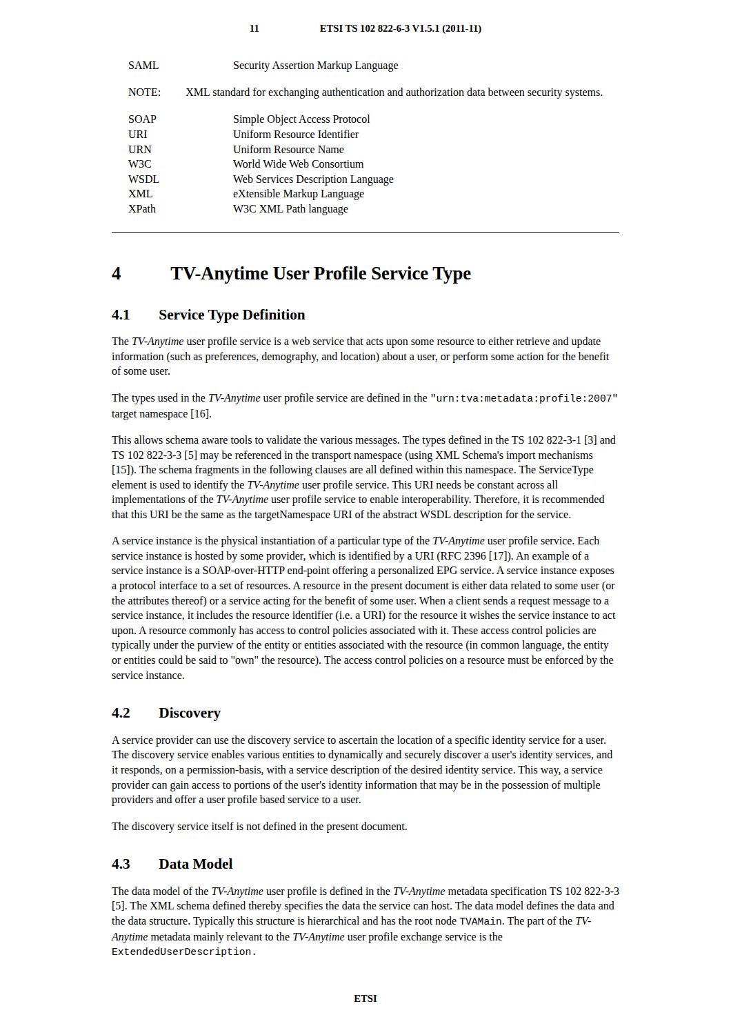11 ETSI TS 102 822-6-3 V1.5.1 (2011-11)
SAML
Security Assertion Markup Language
NOTE: XML standard for exchanging authentication and authorization data between security systems.
SOAP
Simple Object Access Protocol
URI
Uniform Resource Identifier
URN
Uniform Resource Name
W3C
World Wide Web Consortium
WSDL
Web Services Description Language
XML
eXtensible Markup Language
XPath
W3C XML Path language
4 TV-Anytime User Profile Service Type
4.1 Service Type Definition
The TV-Anytime user profile service is a web service that acts upon some resource to either retrieve and update information (such as preferences, demography, and location) about a user, or perform some action for the benefit of some user.
The types used in the TV-Anytime user profile service are defined in the "urn:tva:metadata:profile:2007" target namespace [16].
This allows schema aware tools to validate the various messages. The types defined in the TS 102 822-3-1 [3] and TS 102 822-3-3 [5] may be referenced in the transport namespace (using XML Schema's import mechanisms [15]). The schema fragments in the following clauses are all defined within this namespace. The ServiceType element is used to identify the TV-Anytime user profile service. This URI needs be constant across all implementations of the TV-Anytime user profile service to enable interoperability. Therefore, it is recommended that this URI be the same as the targetNamespace URI of the abstract WSDL description for the service.
A service instance is the physical instantiation of a particular type of the TV-Anytime user profile service. Each service instance is hosted by some provider, which is identified by a URI (RFC 2396 [17]). An example of a service instance is a SOAP-over-HTTP end-point offering a personalized EPG service. A service instance exposes a protocol interface to a set of resources. A resource in the present document is either data related to some user (or the attributes thereof) or a service acting for the benefit of some user. When a client sends a request message to a service instance, it includes the resource identifier (i.e. a URI) for the resource it wishes the service instance to act upon. A resource commonly has access to control policies associated with it. These access control policies are typically under the purview of the entity or entities associated with the resource (in common language, the entity or entities could be said to "own" the resource). The access control policies on a resource must be enforced by the service instance.
4.2 Discovery
A service provider can use the discovery service to ascertain the location of a specific identity service for a user. The discovery service enables various entities to dynamically and securely discover a user's identity services, and it responds, on a permission-basis, with a service description of the desired identity service. This way, a service provider can gain access to portions of the user's identity information that may be in the possession of multiple providers and offer a user profile based service to a user.
The discovery service itself is not defined in the present document.
4.3 Data Model
The data model of the TV-Anytime user profile is defined in the TV-Anytime metadata specification TS 102 822-3-3 [5]. The XML schema defined thereby specifies the data the service can host. The data model defines the data and the data structure. Typically this structure is hierarchical and has the root node TVAMain. The part of the TV-Anytime metadata mainly relevant to the TV-Anytime user profile exchange service is the ExtendedUserDescription.
ETSI